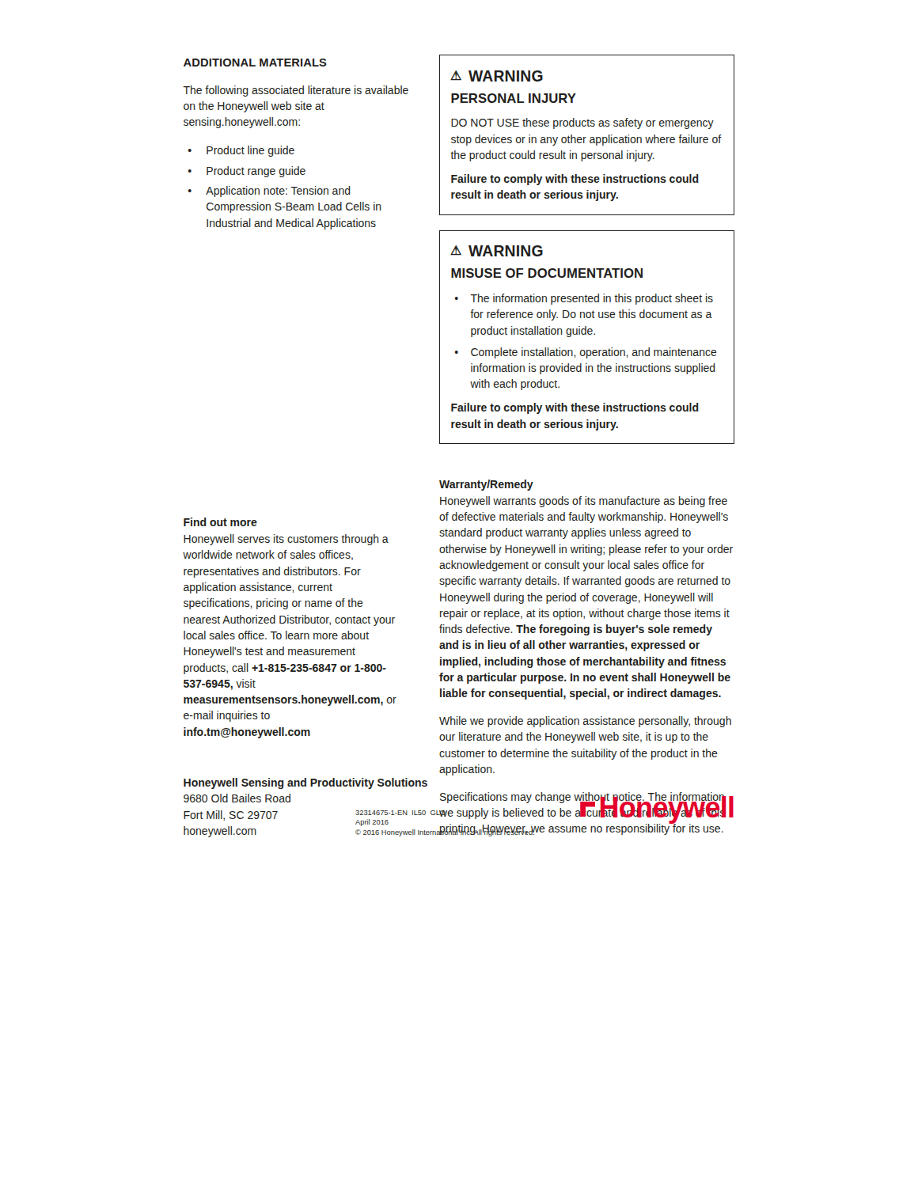ADDITIONAL MATERIALS
The following associated literature is available on the Honeywell web site at sensing.honeywell.com:
Product line guide
Product range guide
Application note: Tension and Compression S-Beam Load Cells in Industrial and Medical Applications
Find out more
Honeywell serves its customers through a worldwide network of sales offices, representatives and distributors. For application assistance, current specifications, pricing or name of the nearest Authorized Distributor, contact your local sales office. To learn more about Honeywell's test and measurement products, call +1-815-235-6847 or 1-800-537-6945, visit measurementsensors.honeywell.com, or e-mail inquiries to info.tm@honeywell.com
⚠ WARNING
PERSONAL INJURY
DO NOT USE these products as safety or emergency stop devices or in any other application where failure of the product could result in personal injury.
Failure to comply with these instructions could result in death or serious injury.
⚠ WARNING
MISUSE OF DOCUMENTATION
The information presented in this product sheet is for reference only. Do not use this document as a product installation guide.
Complete installation, operation, and maintenance information is provided in the instructions supplied with each product.
Failure to comply with these instructions could result in death or serious injury.
Warranty/Remedy
Honeywell warrants goods of its manufacture as being free of defective materials and faulty workmanship. Honeywell's standard product warranty applies unless agreed to otherwise by Honeywell in writing; please refer to your order acknowledgement or consult your local sales office for specific warranty details. If warranted goods are returned to Honeywell during the period of coverage, Honeywell will repair or replace, at its option, without charge those items it finds defective. The foregoing is buyer's sole remedy and is in lieu of all other warranties, expressed or implied, including those of merchantability and fitness for a particular purpose. In no event shall Honeywell be liable for consequential, special, or indirect damages.
While we provide application assistance personally, through our literature and the Honeywell web site, it is up to the customer to determine the suitability of the product in the application.
Specifications may change without notice. The information we supply is believed to be accurate and reliable as of this printing. However, we assume no responsibility for its use.
Honeywell Sensing and Productivity Solutions
9680 Old Bailes Road
Fort Mill, SC 29707
honeywell.com
32314675-1-EN IL50 GLO
April 2016
© 2016 Honeywell International Inc. All rights reserved.
Honeywell